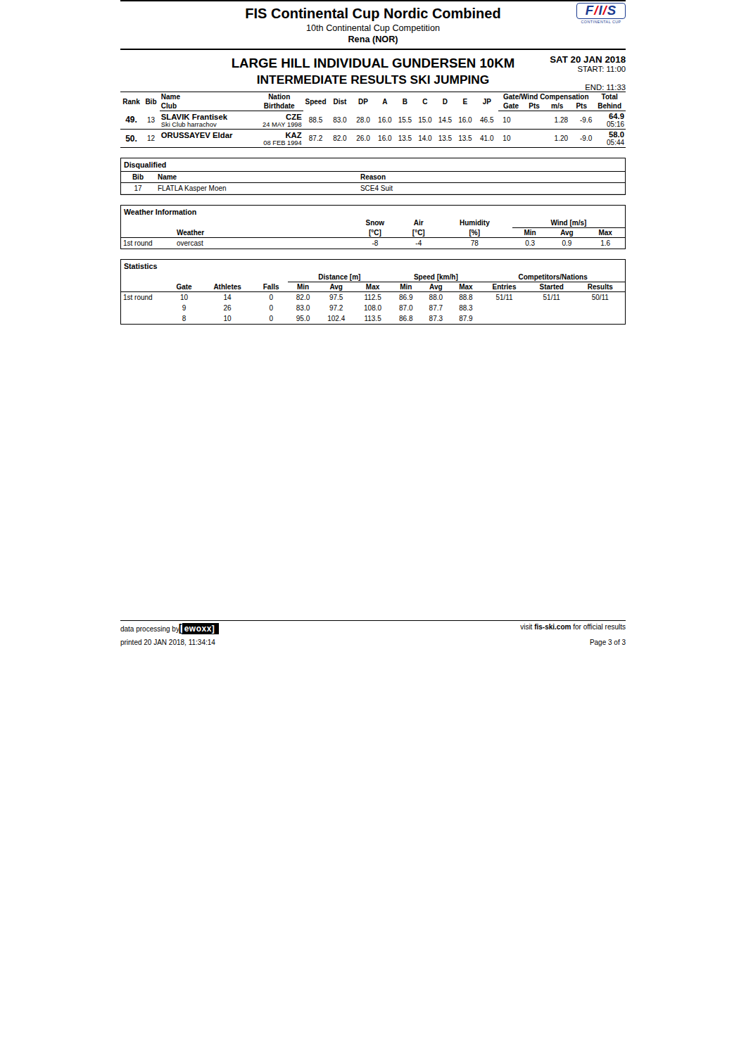F/I/S
CONTINENTAL CUP
FIS Continental Cup Nordic Combined
10th Continental Cup Competition
Rena (NOR)
SAT 20 JAN 2018
START: 11:00
END: 11:33
LARGE HILL INDIVIDUAL GUNDERSEN 10KM
INTERMEDIATE RESULTS SKI JUMPING
| Rank | Bib | Name | Nation | Speed | Dist | DP | A | B | C | D | E | JP | Gate/Wind Compensation | Total |
| --- | --- | --- | --- | --- | --- | --- | --- | --- | --- | --- | --- | --- | --- | --- |
| Club | Birthdate | Gate | Pts | m/s | Pts | Behind |
| 49. | 13 | SLAVIK Frantisek Ski Club harrachov | CZE 24 MAY 1998 | 88.5 | 83.0 | 28.0 | 16.0 | 15.5 | 15.0 | 14.5 | 16.0 | 46.5 | 10 | | 1.28 | -9.6 | 64.9 05:16 |
| 50. | 12 | ORUSSAYEV Eldar | KAZ 08 FEB 1994 | 87.2 | 82.0 | 26.0 | 16.0 | 13.5 | 14.0 | 13.5 | 13.5 | 41.0 | 10 | | 1.20 | -9.0 | 58.0 05:44 |
Disqualified
| Bib | Name | Reason |
| --- | --- | --- |
| 17 | FLATLA Kasper Moen | SCE4 Suit |
Weather Information
| | | | Snow | Air | Humidity | Wind [m/s] |
| --- | --- | --- | --- | --- | --- | --- |
| | Weather | | [°C] | [°C] | [%] | Min | Avg | Max |
| 1st round | overcast | | -8 | -4 | 78 | 0.3 | 0.9 | 1.6 |
Statistics
| | | | | Distance [m] | Speed [km/h] | Competitors/Nations |
| --- | --- | --- | --- | --- | --- | --- |
| | Gate | Athletes | Falls | Min | Avg | Max | Min | Avg | Max | Entries | Started | Results |
| 1st round | 10 | 14 | 0 | 82.0 | 97.5 | 112.5 | 86.9 | 88.0 | 88.8 | 51/11 | 51/11 | 50/11 |
| | 9 | 26 | 0 | 83.0 | 97.2 | 108.0 | 87.0 | 87.7 | 88.3 | | | |
| | 8 | 10 | 0 | 95.0 | 102.4 | 113.5 | 86.8 | 87.3 | 87.9 | | | |
data processing by ewoxx] visit fis-ski.com for official results
printed 20 JAN 2018, 11:34:14 Page 3 of 3